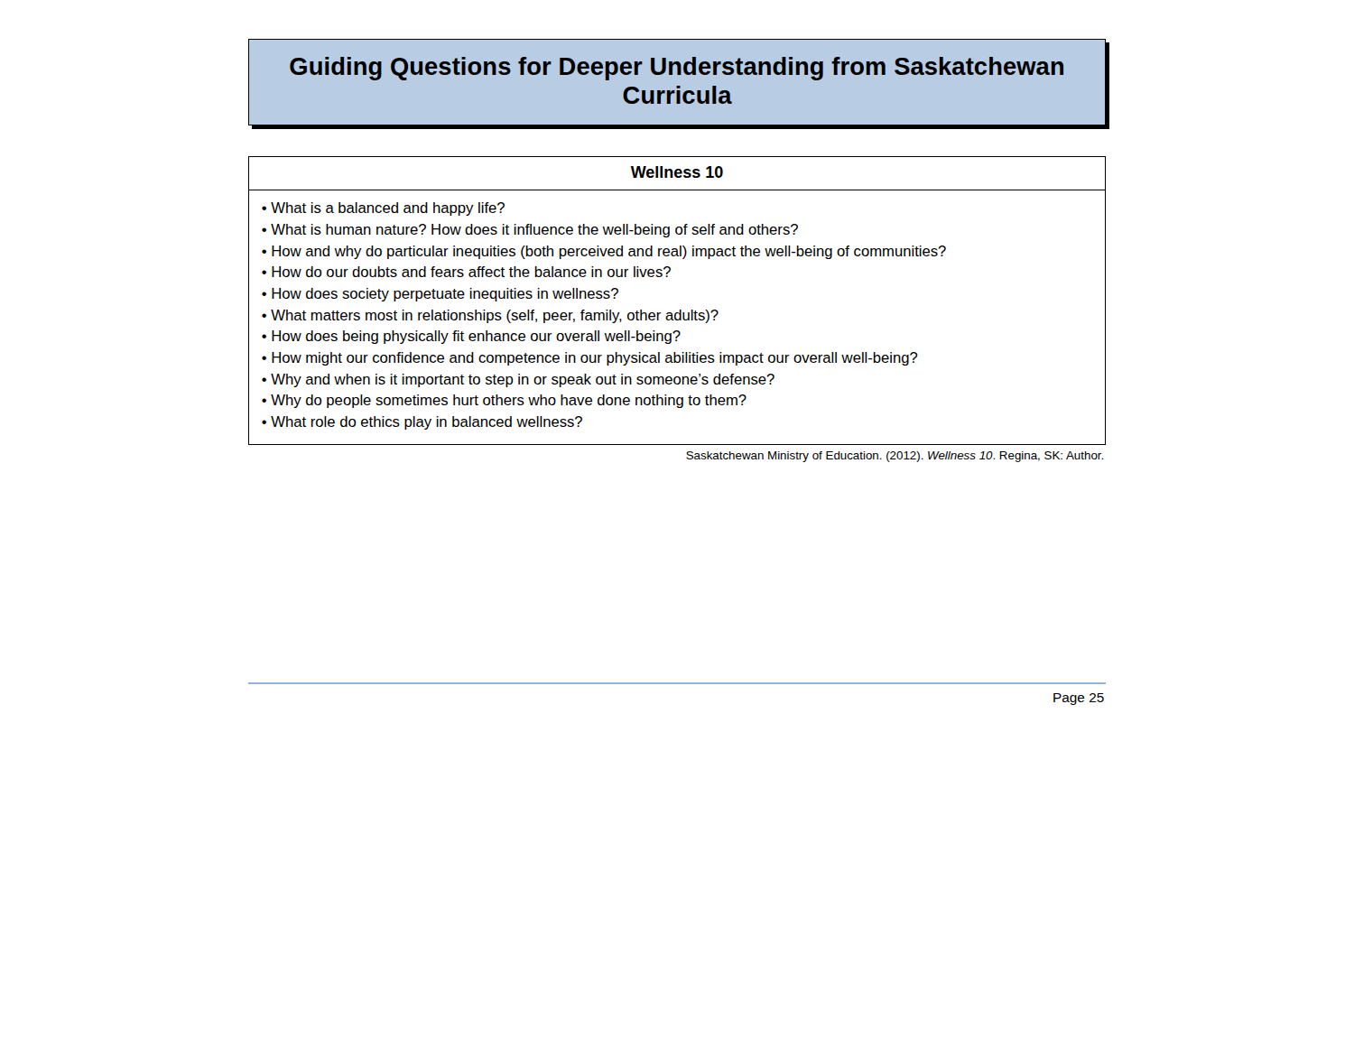Guiding Questions for Deeper Understanding from Saskatchewan Curricula
| Wellness 10 |
| --- |
| What is a balanced and happy life? What is human nature? How does it influence the well-being of self and others? How and why do particular inequities (both perceived and real) impact the well-being of communities? How do our doubts and fears affect the balance in our lives? How does society perpetuate inequities in wellness? What matters most in relationships (self, peer, family, other adults)? How does being physically fit enhance our overall well-being? How might our confidence and competence in our physical abilities impact our overall well-being? Why and when is it important to step in or speak out in someone’s defense? Why do people sometimes hurt others who have done nothing to them? What role do ethics play in balanced wellness? |
Saskatchewan Ministry of Education. (2012). Wellness 10. Regina, SK: Author.
Page 25